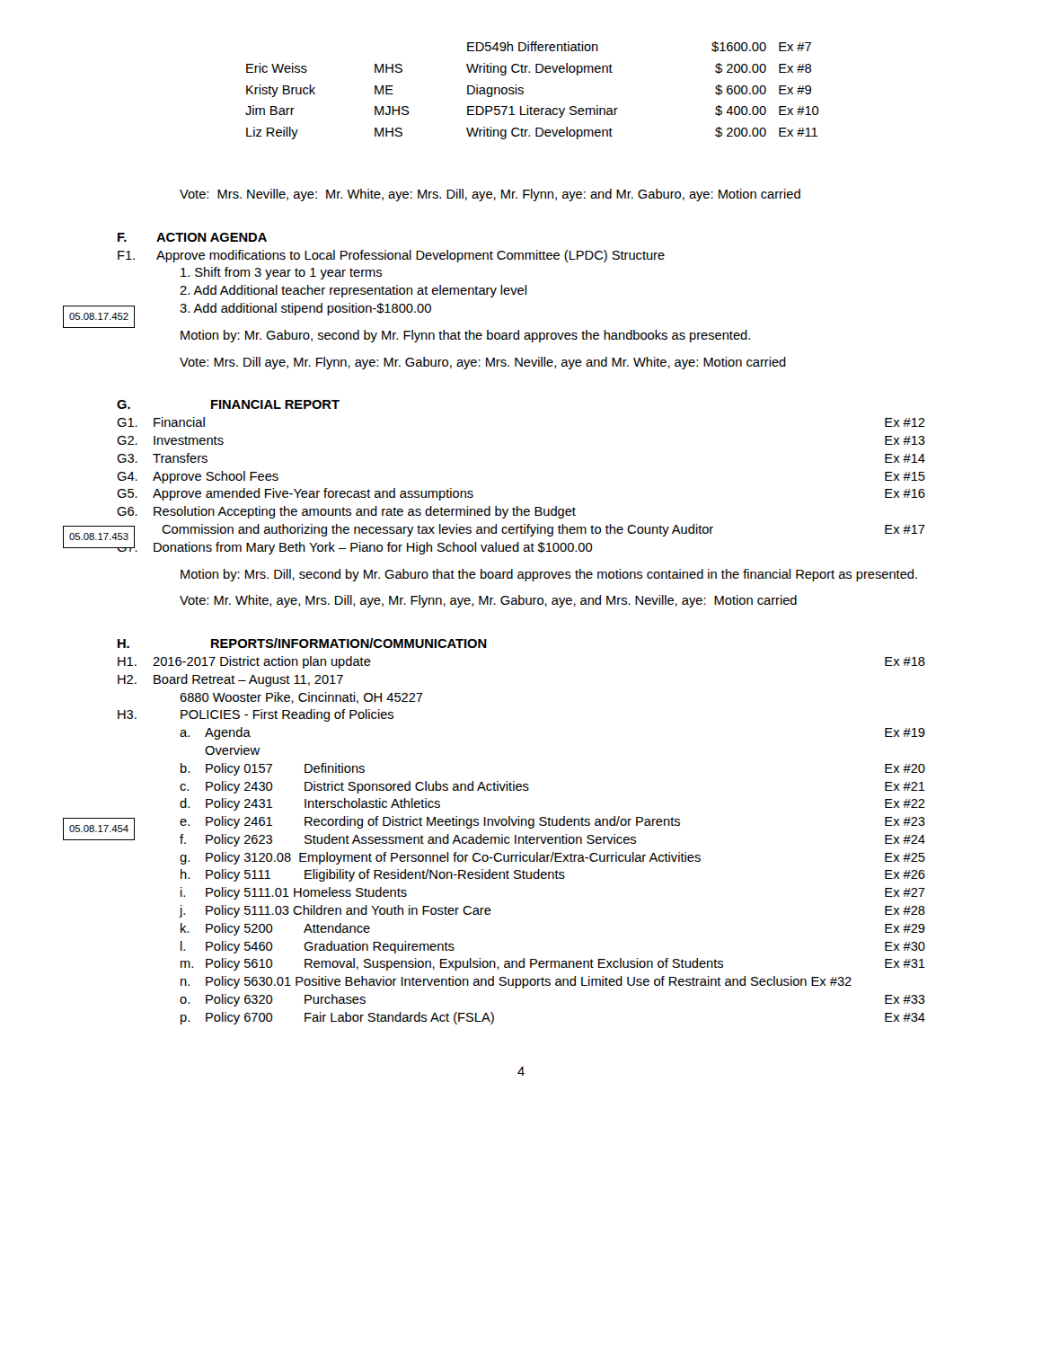| | | ED549h Differentiation | $1600.00 | Ex #7 |
| Eric Weiss | MHS | Writing Ctr. Development | $ 200.00 | Ex #8 |
| Kristy Bruck | ME | Diagnosis | $ 600.00 | Ex #9 |
| Jim Barr | MJHS | EDP571 Literacy Seminar | $ 400.00 | Ex #10 |
| Liz Reilly | MHS | Writing Ctr. Development | $ 200.00 | Ex #11 |
Vote: Mrs. Neville, aye: Mr. White, aye: Mrs. Dill, aye, Mr. Flynn, aye: and Mr. Gaburo, aye: Motion carried
05.08.17.452
| F. | ACTION AGENDA |
| F1. | Approve modifications to Local Professional Development Committee (LPDC) Structure |
1. Shift from 3 year to 1 year terms
2. Add Additional teacher representation at elementary level
3. Add additional stipend position-$1800.00
Motion by: Mr. Gaburo, second by Mr. Flynn that the board approves the handbooks as presented.
Vote: Mrs. Dill aye, Mr. Flynn, aye: Mr. Gaburo, aye: Mrs. Neville, aye and Mr. White, aye: Motion carried
05.08.17.453
| G. | FINANCIAL REPORT |
| G1. | Financial | Ex #12 |
| G2. | Investments | Ex #13 |
| G3. | Transfers | Ex #14 |
| G4. | Approve School Fees | Ex #15 |
| G5. | Approve amended Five-Year forecast and assumptions | Ex #16 |
| G6. | Resolution Accepting the amounts and rate as determined by the Budget | |
| | Commission and authorizing the necessary tax levies and certifying them to the County Auditor | Ex #17 |
| G7. | Donations from Mary Beth York – Piano for High School valued at $1000.00 | |
Motion by: Mrs. Dill, second by Mr. Gaburo that the board approves the motions contained in the financial Report as presented.
Vote: Mr. White, aye, Mrs. Dill, aye, Mr. Flynn, aye, Mr. Gaburo, aye, and Mrs. Neville, aye: Motion carried
05.08.17.454
| H. | REPORTS/INFORMATION/COMMUNICATION |
| H1. | 2016-2017 District action plan update | Ex #18 |
| H2. | Board Retreat – August 11, 2017 | |
| | 6880 Wooster Pike, Cincinnati, OH 45227 | |
| H3. | POLICIES - First Reading of Policies | |
| a. | Agenda Overview | | Ex #19 |
| b. | Policy 0157 | Definitions | Ex #20 |
| c. | Policy 2430 | District Sponsored Clubs and Activities | Ex #21 |
| d. | Policy 2431 | Interscholastic Athletics | Ex #22 |
| e. | Policy 2461 | Recording of District Meetings Involving Students and/or Parents | Ex #23 |
| f. | Policy 2623 | Student Assessment and Academic Intervention Services | Ex #24 |
| g. | Policy 3120.08 Employment of Personnel for Co-Curricular/Extra-Curricular Activities | Ex #25 |
| h. | Policy 5111 | Eligibility of Resident/Non-Resident Students | Ex #26 |
| i. | Policy 5111.01 Homeless Students | Ex #27 |
| j. | Policy 5111.03 Children and Youth in Foster Care | Ex #28 |
| k. | Policy 5200 | Attendance | Ex #29 |
| l. | Policy 5460 | Graduation Requirements | Ex #30 |
| m. | Policy 5610 | Removal, Suspension, Expulsion, and Permanent Exclusion of Students | Ex #31 |
| n. | Policy 5630.01 Positive Behavior Intervention and Supports and Limited Use of Restraint and Seclusion Ex #32 |
| o. | Policy 6320 | Purchases | Ex #33 |
| p. | Policy 6700 | Fair Labor Standards Act (FSLA) | Ex #34 |
4